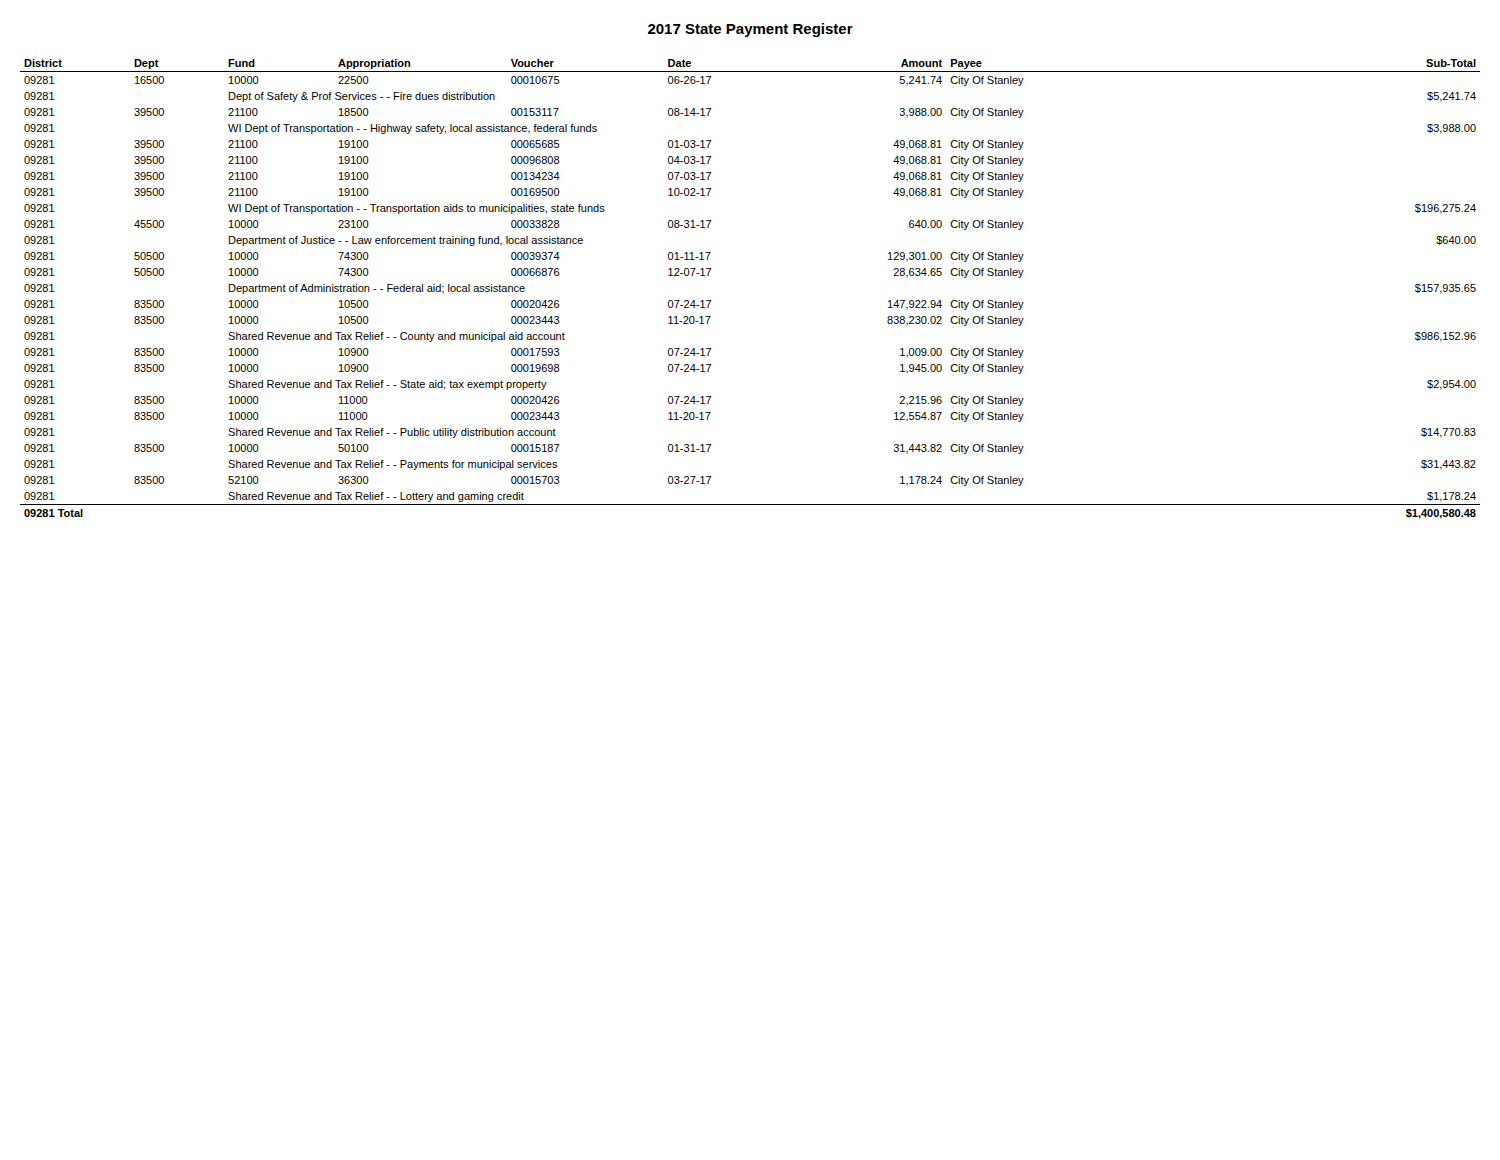2017 State Payment Register
| District | Dept | Fund | Appropriation | Voucher | Date | Amount | Payee | Sub-Total |
| --- | --- | --- | --- | --- | --- | --- | --- | --- |
| 09281 | 16500 | 10000 | 22500 | 00010675 | 06-26-17 | 5,241.74 | City Of Stanley | |
| 09281 | | Dept of Safety & Prof Services - - Fire dues distribution | | $5,241.74 |
| 09281 | 39500 | 21100 | 18500 | 00153117 | 08-14-17 | 3,988.00 | City Of Stanley | |
| 09281 | | WI Dept of Transportation - - Highway safety, local assistance, federal funds | | $3,988.00 |
| 09281 | 39500 | 21100 | 19100 | 00065685 | 01-03-17 | 49,068.81 | City Of Stanley | |
| 09281 | 39500 | 21100 | 19100 | 00096808 | 04-03-17 | 49,068.81 | City Of Stanley | |
| 09281 | 39500 | 21100 | 19100 | 00134234 | 07-03-17 | 49,068.81 | City Of Stanley | |
| 09281 | 39500 | 21100 | 19100 | 00169500 | 10-02-17 | 49,068.81 | City Of Stanley | |
| 09281 | | WI Dept of Transportation - - Transportation aids to municipalities, state funds | | $196,275.24 |
| 09281 | 45500 | 10000 | 23100 | 00033828 | 08-31-17 | 640.00 | City Of Stanley | |
| 09281 | | Department of Justice - - Law enforcement training fund, local assistance | | $640.00 |
| 09281 | 50500 | 10000 | 74300 | 00039374 | 01-11-17 | 129,301.00 | City Of Stanley | |
| 09281 | 50500 | 10000 | 74300 | 00066876 | 12-07-17 | 28,634.65 | City Of Stanley | |
| 09281 | | Department of Administration - - Federal aid; local assistance | | $157,935.65 |
| 09281 | 83500 | 10000 | 10500 | 00020426 | 07-24-17 | 147,922.94 | City Of Stanley | |
| 09281 | 83500 | 10000 | 10500 | 00023443 | 11-20-17 | 838,230.02 | City Of Stanley | |
| 09281 | | Shared Revenue and Tax Relief - - County and municipal aid account | | $986,152.96 |
| 09281 | 83500 | 10000 | 10900 | 00017593 | 07-24-17 | 1,009.00 | City Of Stanley | |
| 09281 | 83500 | 10000 | 10900 | 00019698 | 07-24-17 | 1,945.00 | City Of Stanley | |
| 09281 | | Shared Revenue and Tax Relief - - State aid; tax exempt property | | $2,954.00 |
| 09281 | 83500 | 10000 | 11000 | 00020426 | 07-24-17 | 2,215.96 | City Of Stanley | |
| 09281 | 83500 | 10000 | 11000 | 00023443 | 11-20-17 | 12,554.87 | City Of Stanley | |
| 09281 | | Shared Revenue and Tax Relief - - Public utility distribution account | | $14,770.83 |
| 09281 | 83500 | 10000 | 50100 | 00015187 | 01-31-17 | 31,443.82 | City Of Stanley | |
| 09281 | | Shared Revenue and Tax Relief - - Payments for municipal services | | $31,443.82 |
| 09281 | 83500 | 52100 | 36300 | 00015703 | 03-27-17 | 1,178.24 | City Of Stanley | |
| 09281 | | Shared Revenue and Tax Relief - - Lottery and gaming credit | | $1,178.24 |
| 09281 Total | | | | | | | | $1,400,580.48 |